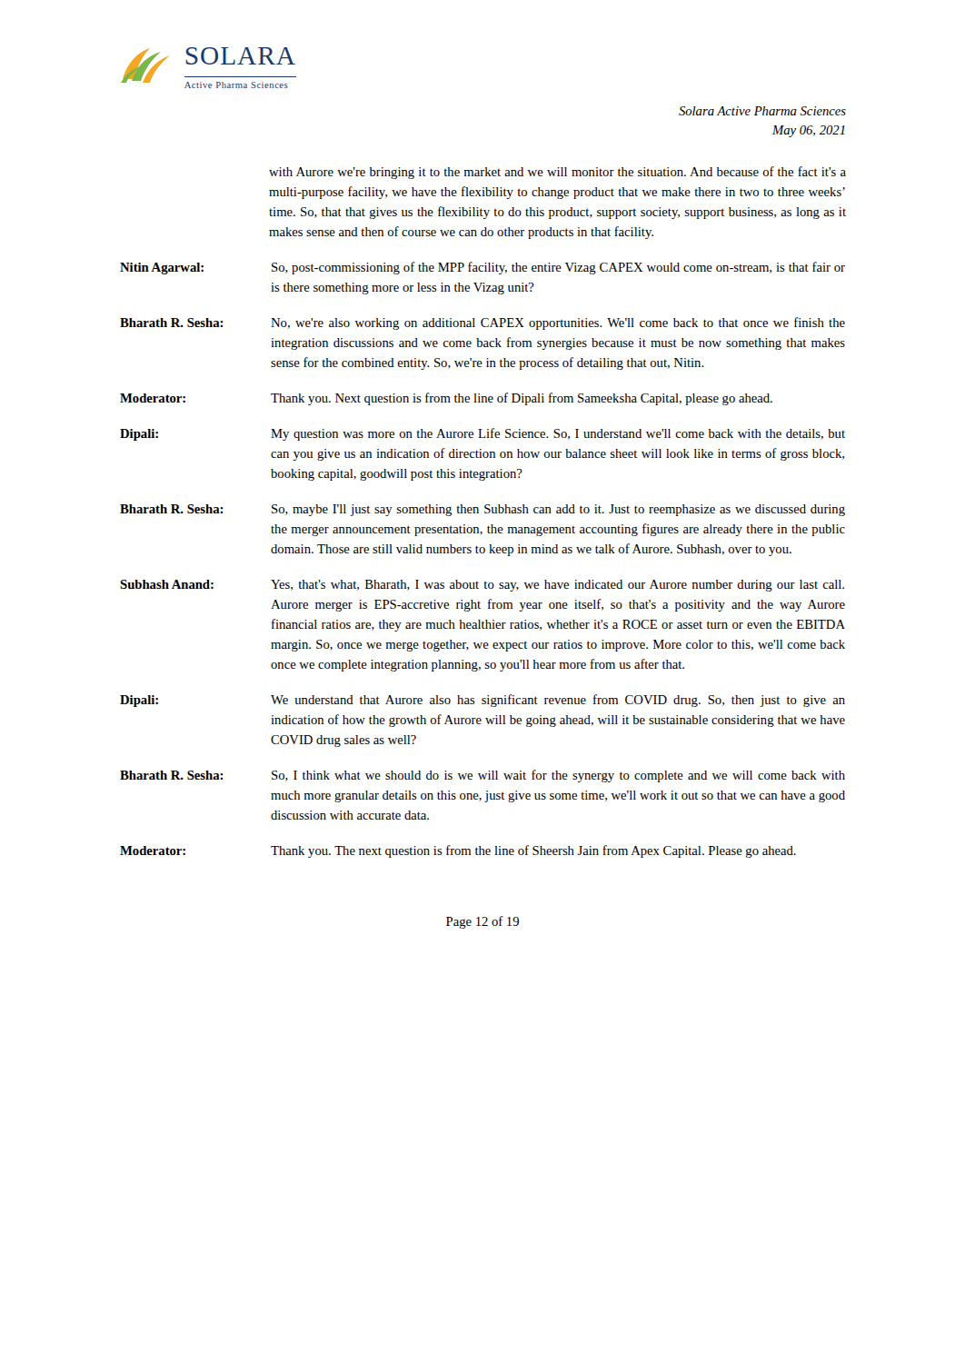SOLARA
Active Pharma Sciences
Solara Active Pharma Sciences
May 06, 2021
with Aurore we're bringing it to the market and we will monitor the situation. And because of the fact it's a multi-purpose facility, we have the flexibility to change product that we make there in two to three weeks’ time. So, that that gives us the flexibility to do this product, support society, support business, as long as it makes sense and then of course we can do other products in that facility.
| Nitin Agarwal: | So, post-commissioning of the MPP facility, the entire Vizag CAPEX would come on-stream, is that fair or is there something more or less in the Vizag unit? |
| Bharath R. Sesha: | No, we're also working on additional CAPEX opportunities. We'll come back to that once we finish the integration discussions and we come back from synergies because it must be now something that makes sense for the combined entity. So, we're in the process of detailing that out, Nitin. |
| Moderator: | Thank you. Next question is from the line of Dipali from Sameeksha Capital, please go ahead. |
| Dipali: | My question was more on the Aurore Life Science. So, I understand we'll come back with the details, but can you give us an indication of direction on how our balance sheet will look like in terms of gross block, booking capital, goodwill post this integration? |
| Bharath R. Sesha: | So, maybe I'll just say something then Subhash can add to it. Just to reemphasize as we discussed during the merger announcement presentation, the management accounting figures are already there in the public domain. Those are still valid numbers to keep in mind as we talk of Aurore. Subhash, over to you. |
| Subhash Anand: | Yes, that's what, Bharath, I was about to say, we have indicated our Aurore number during our last call. Aurore merger is EPS-accretive right from year one itself, so that's a positivity and the way Aurore financial ratios are, they are much healthier ratios, whether it's a ROCE or asset turn or even the EBITDA margin. So, once we merge together, we expect our ratios to improve. More color to this, we'll come back once we complete integration planning, so you'll hear more from us after that. |
| Dipali: | We understand that Aurore also has significant revenue from COVID drug. So, then just to give an indication of how the growth of Aurore will be going ahead, will it be sustainable considering that we have COVID drug sales as well? |
| Bharath R. Sesha: | So, I think what we should do is we will wait for the synergy to complete and we will come back with much more granular details on this one, just give us some time, we'll work it out so that we can have a good discussion with accurate data. |
| Moderator: | Thank you. The next question is from the line of Sheersh Jain from Apex Capital. Please go ahead. |
Page 12 of 19